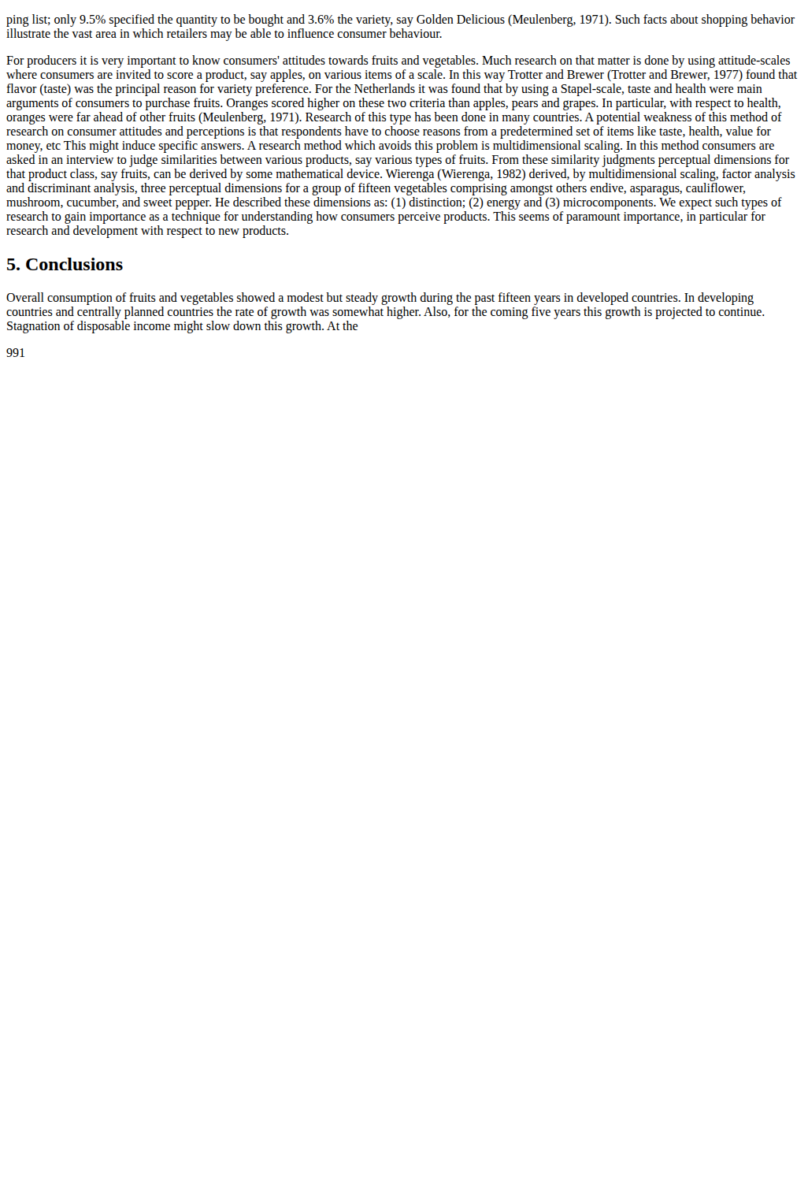ping list; only 9.5% specified the quantity to be bought and 3.6% the variety, say Golden Delicious (Meulenberg, 1971). Such facts about shopping behavior illustrate the vast area in which retailers may be able to influence consumer behaviour.
For producers it is very important to know consumers' attitudes towards fruits and vegetables. Much research on that matter is done by using attitude-scales where consumers are invited to score a product, say apples, on various items of a scale. In this way Trotter and Brewer (Trotter and Brewer, 1977) found that flavor (taste) was the principal reason for variety preference. For the Netherlands it was found that by using a Stapel-scale, taste and health were main arguments of consumers to purchase fruits. Oranges scored higher on these two criteria than apples, pears and grapes. In particular, with respect to health, oranges were far ahead of other fruits (Meulenberg, 1971). Research of this type has been done in many countries. A potential weakness of this method of research on consumer attitudes and perceptions is that respondents have to choose reasons from a predetermined set of items like taste, health, value for money, etc This might induce specific answers. A research method which avoids this problem is multidimensional scaling. In this method consumers are asked in an interview to judge similarities between various products, say various types of fruits. From these similarity judgments perceptual dimensions for that product class, say fruits, can be derived by some mathematical device. Wierenga (Wierenga, 1982) derived, by multidimensional scaling, factor analysis and discriminant analysis, three perceptual dimensions for a group of fifteen vegetables comprising amongst others endive, asparagus, cauliflower, mushroom, cucumber, and sweet pepper. He described these dimensions as: (1) distinction; (2) energy and (3) microcomponents. We expect such types of research to gain importance as a technique for understanding how consumers perceive products. This seems of paramount importance, in particular for research and development with respect to new products.
5. Conclusions
Overall consumption of fruits and vegetables showed a modest but steady growth during the past fifteen years in developed countries. In developing countries and centrally planned countries the rate of growth was somewhat higher. Also, for the coming five years this growth is projected to continue. Stagnation of disposable income might slow down this growth. At the
991